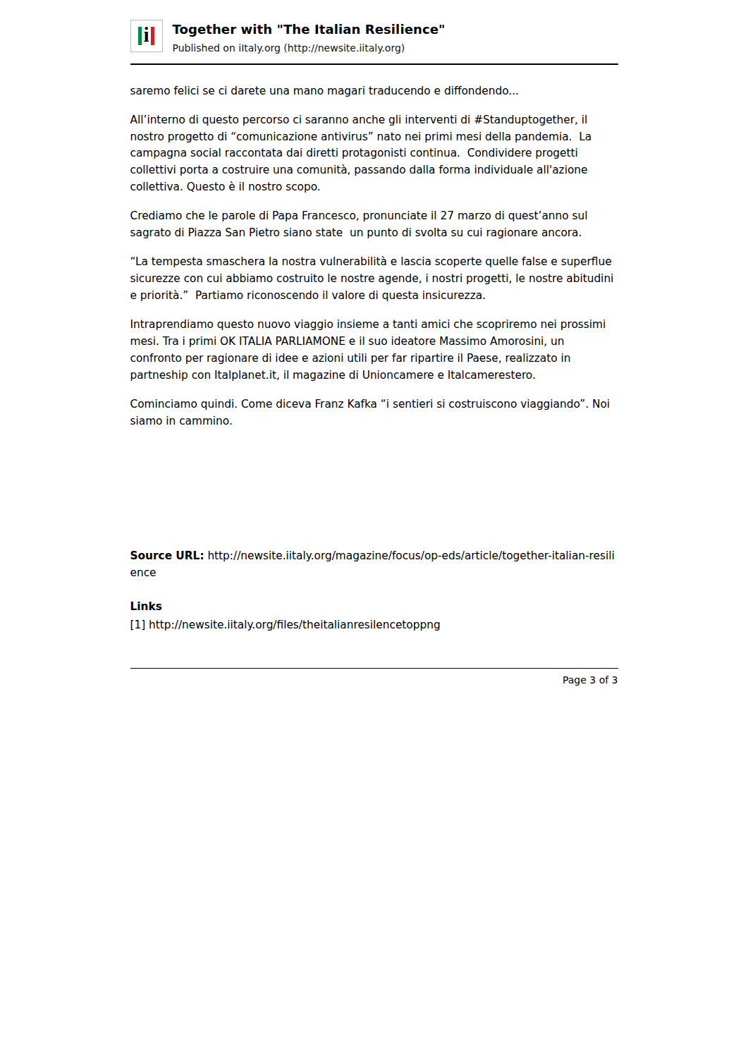i
Together with "The Italian Resilience"
Published on iItaly.org (http://newsite.iitaly.org)
saremo felici se ci darete una mano magari traducendo e diffondendo...
All’interno di questo percorso ci saranno anche gli interventi di #Standuptogether, il nostro progetto di “comunicazione antivirus” nato nei primi mesi della pandemia. La campagna social raccontata dai diretti protagonisti continua. Condividere progetti collettivi porta a costruire una comunità, passando dalla forma individuale all'azione collettiva. Questo è il nostro scopo.
Crediamo che le parole di Papa Francesco, pronunciate il 27 marzo di quest’anno sul sagrato di Piazza San Pietro siano state un punto di svolta su cui ragionare ancora.
“La tempesta smaschera la nostra vulnerabilità e lascia scoperte quelle false e superflue sicurezze con cui abbiamo costruito le nostre agende, i nostri progetti, le nostre abitudini e priorità.” Partiamo riconoscendo il valore di questa insicurezza.
Intraprendiamo questo nuovo viaggio insieme a tanti amici che scopriremo nei prossimi mesi. Tra i primi OK ITALIA PARLIAMONE e il suo ideatore Massimo Amorosini, un confronto per ragionare di idee e azioni utili per far ripartire il Paese, realizzato in partneship con Italplanet.it, il magazine di Unioncamere e Italcamerestero.
Cominciamo quindi. Come diceva Franz Kafka “i sentieri si costruiscono viaggiando”. Noi siamo in cammino.
Source URL: http://newsite.iitaly.org/magazine/focus/op-eds/article/together-italian-resilience
Links
[1] http://newsite.iitaly.org/files/theitalianresilencetoppng
Page 3 of 3